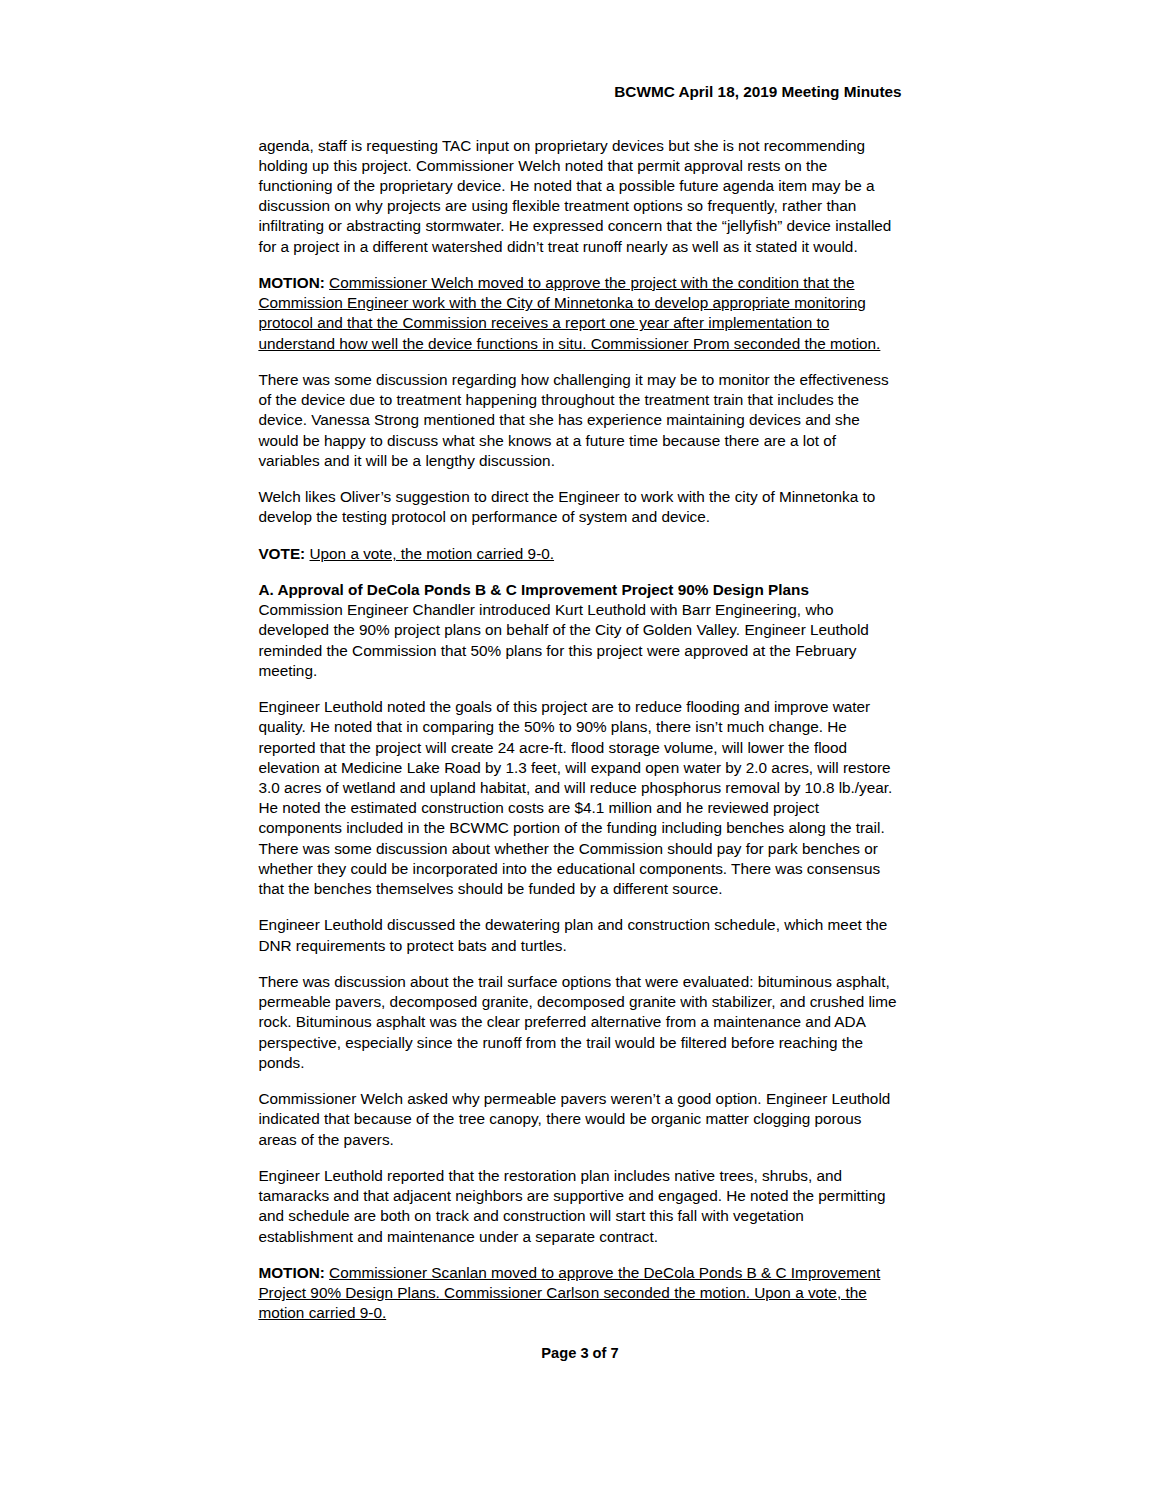BCWMC April 18, 2019 Meeting Minutes
agenda, staff is requesting TAC input on proprietary devices but she is not recommending holding up this project. Commissioner Welch noted that permit approval rests on the functioning of the proprietary device. He noted that a possible future agenda item may be a discussion on why projects are using flexible treatment options so frequently, rather than infiltrating or abstracting stormwater. He expressed concern that the “jellyfish” device installed for a project in a different watershed didn’t treat runoff nearly as well as it stated it would.
MOTION: Commissioner Welch moved to approve the project with the condition that the Commission Engineer work with the City of Minnetonka to develop appropriate monitoring protocol and that the Commission receives a report one year after implementation to understand how well the device functions in situ. Commissioner Prom seconded the motion.
There was some discussion regarding how challenging it may be to monitor the effectiveness of the device due to treatment happening throughout the treatment train that includes the device. Vanessa Strong mentioned that she has experience maintaining devices and she would be happy to discuss what she knows at a future time because there are a lot of variables and it will be a lengthy discussion.
Welch likes Oliver’s suggestion to direct the Engineer to work with the city of Minnetonka to develop the testing protocol on performance of system and device.
VOTE: Upon a vote, the motion carried 9-0.
A. Approval of DeCola Ponds B & C Improvement Project 90% Design Plans
Commission Engineer Chandler introduced Kurt Leuthold with Barr Engineering, who developed the 90% project plans on behalf of the City of Golden Valley. Engineer Leuthold reminded the Commission that 50% plans for this project were approved at the February meeting.
Engineer Leuthold noted the goals of this project are to reduce flooding and improve water quality. He noted that in comparing the 50% to 90% plans, there isn’t much change. He reported that the project will create 24 acre-ft. flood storage volume, will lower the flood elevation at Medicine Lake Road by 1.3 feet, will expand open water by 2.0 acres, will restore 3.0 acres of wetland and upland habitat, and will reduce phosphorus removal by 10.8 lb./year. He noted the estimated construction costs are $4.1 million and he reviewed project components included in the BCWMC portion of the funding including benches along the trail. There was some discussion about whether the Commission should pay for park benches or whether they could be incorporated into the educational components. There was consensus that the benches themselves should be funded by a different source.
Engineer Leuthold discussed the dewatering plan and construction schedule, which meet the DNR requirements to protect bats and turtles.
There was discussion about the trail surface options that were evaluated: bituminous asphalt, permeable pavers, decomposed granite, decomposed granite with stabilizer, and crushed lime rock. Bituminous asphalt was the clear preferred alternative from a maintenance and ADA perspective, especially since the runoff from the trail would be filtered before reaching the ponds.
Commissioner Welch asked why permeable pavers weren’t a good option. Engineer Leuthold indicated that because of the tree canopy, there would be organic matter clogging porous areas of the pavers.
Engineer Leuthold reported that the restoration plan includes native trees, shrubs, and tamaracks and that adjacent neighbors are supportive and engaged. He noted the permitting and schedule are both on track and construction will start this fall with vegetation establishment and maintenance under a separate contract.
MOTION: Commissioner Scanlan moved to approve the DeCola Ponds B & C Improvement Project 90% Design Plans. Commissioner Carlson seconded the motion. Upon a vote, the motion carried 9-0.
Page 3 of 7